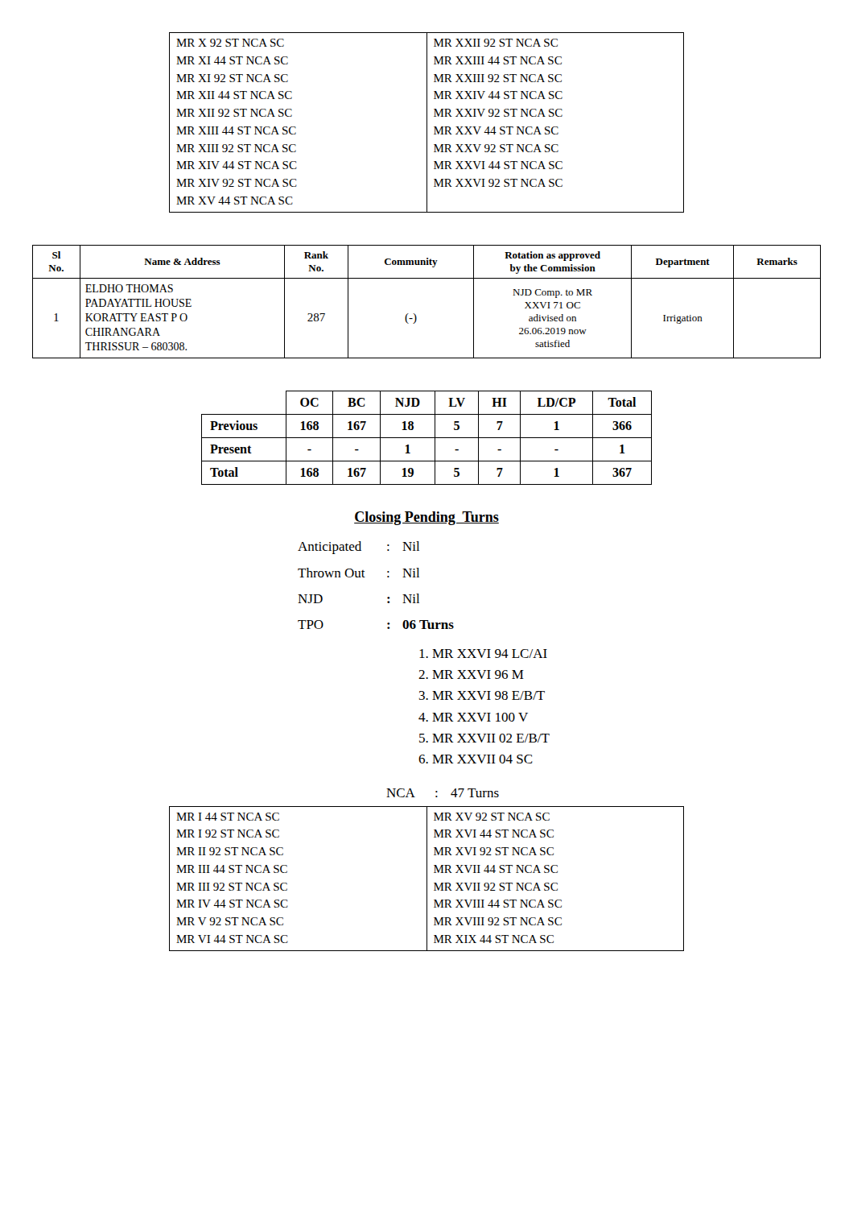| MR X 92 ST NCA SC MR XI 44 ST NCA SC MR XI 92 ST NCA SC MR XII 44 ST NCA SC MR XII 92 ST NCA SC MR XIII 44 ST NCA SC MR XIII 92 ST NCA SC MR XIV 44 ST NCA SC MR XIV 92 ST NCA SC MR XV 44 ST NCA SC | MR XXII 92 ST NCA SC MR XXIII 44 ST NCA SC MR XXIII 92 ST NCA SC MR XXIV 44 ST NCA SC MR XXIV 92 ST NCA SC MR XXV 44 ST NCA SC MR XXV 92 ST NCA SC MR XXVI 44 ST NCA SC MR XXVI 92 ST NCA SC |
| Sl No. | Name & Address | Rank No. | Community | Rotation as approved by the Commission | Department | Remarks |
| --- | --- | --- | --- | --- | --- | --- |
| 1 | ELDHO THOMAS PADAYATTIL HOUSE KORATTY EAST P O CHIRANGARA THRISSUR – 680308. | 287 | (-) | NJD Comp. to MR XXVI 71 OC adivised on 26.06.2019 now satisfied | Irrigation | |
| | OC | BC | NJD | LV | HI | LD/CP | Total |
| Previous | 168 | 167 | 18 | 5 | 7 | 1 | 366 |
| Present | - | - | 1 | - | - | - | 1 |
| Total | 168 | 167 | 19 | 5 | 7 | 1 | 367 |
Closing Pending Turns
Anticipated: Nil
Thrown Out: Nil
NJD: Nil
TPO: 06 Turns
1. MR XXVI 94 LC/AI
2. MR XXVI 96 M
3. MR XXVI 98 E/B/T
4. MR XXVI 100 V
5. MR XXVII 02 E/B/T
6. MR XXVII 04 SC
NCA: 47 Turns
| MR I 44 ST NCA SC MR I 92 ST NCA SC MR II 92 ST NCA SC MR III 44 ST NCA SC MR III 92 ST NCA SC MR IV 44 ST NCA SC MR V 92 ST NCA SC MR VI 44 ST NCA SC | MR XV 92 ST NCA SC MR XVI 44 ST NCA SC MR XVI 92 ST NCA SC MR XVII 44 ST NCA SC MR XVII 92 ST NCA SC MR XVIII 44 ST NCA SC MR XVIII 92 ST NCA SC MR XIX 44 ST NCA SC |